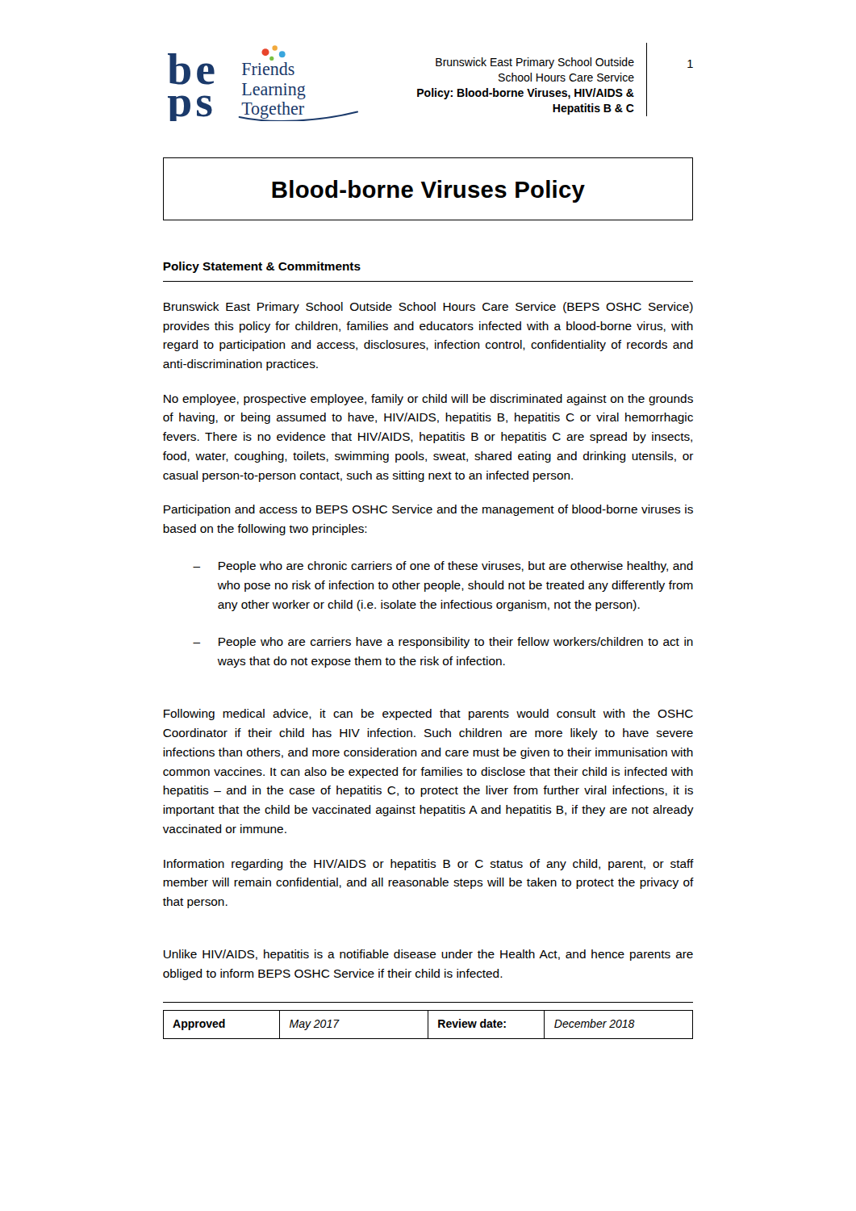b e p s Friends Learning Together
Brunswick East Primary School Outside School Hours Care Service
Policy: Blood-borne Viruses, HIV/AIDS & Hepatitis B & C
1
Blood-borne Viruses Policy
Policy Statement & Commitments
Brunswick East Primary School Outside School Hours Care Service (BEPS OSHC Service) provides this policy for children, families and educators infected with a blood-borne virus, with regard to participation and access, disclosures, infection control, confidentiality of records and anti-discrimination practices.
No employee, prospective employee, family or child will be discriminated against on the grounds of having, or being assumed to have, HIV/AIDS, hepatitis B, hepatitis C or viral hemorrhagic fevers. There is no evidence that HIV/AIDS, hepatitis B or hepatitis C are spread by insects, food, water, coughing, toilets, swimming pools, sweat, shared eating and drinking utensils, or casual person-to-person contact, such as sitting next to an infected person.
Participation and access to BEPS OSHC Service and the management of blood-borne viruses is based on the following two principles:
People who are chronic carriers of one of these viruses, but are otherwise healthy, and who pose no risk of infection to other people, should not be treated any differently from any other worker or child (i.e. isolate the infectious organism, not the person).
People who are carriers have a responsibility to their fellow workers/children to act in ways that do not expose them to the risk of infection.
Following medical advice, it can be expected that parents would consult with the OSHC Coordinator if their child has HIV infection. Such children are more likely to have severe infections than others, and more consideration and care must be given to their immunisation with common vaccines. It can also be expected for families to disclose that their child is infected with hepatitis – and in the case of hepatitis C, to protect the liver from further viral infections, it is important that the child be vaccinated against hepatitis A and hepatitis B, if they are not already vaccinated or immune.
Information regarding the HIV/AIDS or hepatitis B or C status of any child, parent, or staff member will remain confidential, and all reasonable steps will be taken to protect the privacy of that person.
Unlike HIV/AIDS, hepatitis is a notifiable disease under the Health Act, and hence parents are obliged to inform BEPS OSHC Service if their child is infected.
| Approved | May 2017 | Review date: | December 2018 |